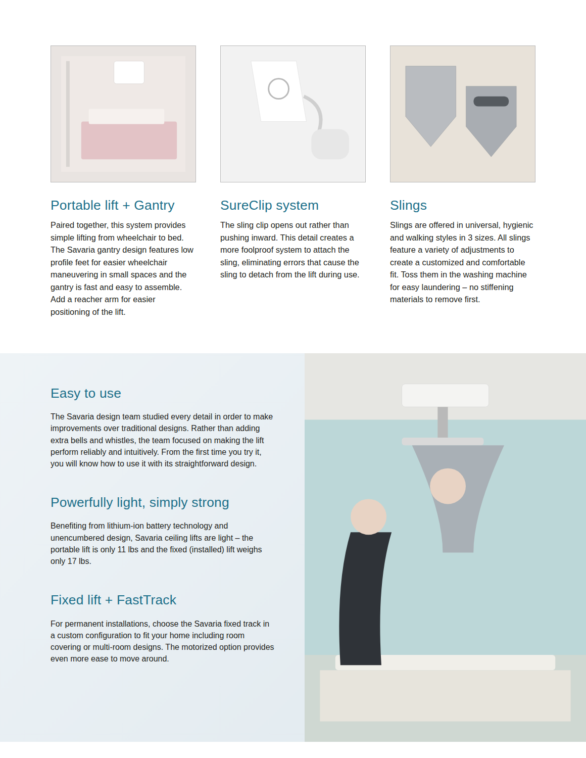Portable lift + Gantry
Paired together, this system provides simple lifting from wheelchair to bed. The Savaria gantry design features low profile feet for easier wheelchair maneuvering in small spaces and the gantry is fast and easy to assemble. Add a reacher arm for easier positioning of the lift.
SureClip system
The sling clip opens out rather than pushing inward. This detail creates a more foolproof system to attach the sling, eliminating errors that cause the sling to detach from the lift during use.
Slings
Slings are offered in universal, hygienic and walking styles in 3 sizes. All slings feature a variety of adjustments to create a customized and comfortable fit. Toss them in the washing machine for easy laundering – no stiffening materials to remove first.
Easy to use
The Savaria design team studied every detail in order to make improvements over traditional designs. Rather than adding extra bells and whistles, the team focused on making the lift perform reliably and intuitively. From the first time you try it, you will know how to use it with its straightforward design.
Powerfully light, simply strong
Benefiting from lithium-ion battery technology and unencumbered design, Savaria ceiling lifts are light – the portable lift is only 11 lbs and the fixed (installed) lift weighs only 17 lbs.
Fixed lift + FastTrack
For permanent installations, choose the Savaria fixed track in a custom configuration to fit your home including room covering or multi-room designs. The motorized option provides even more ease to move around.